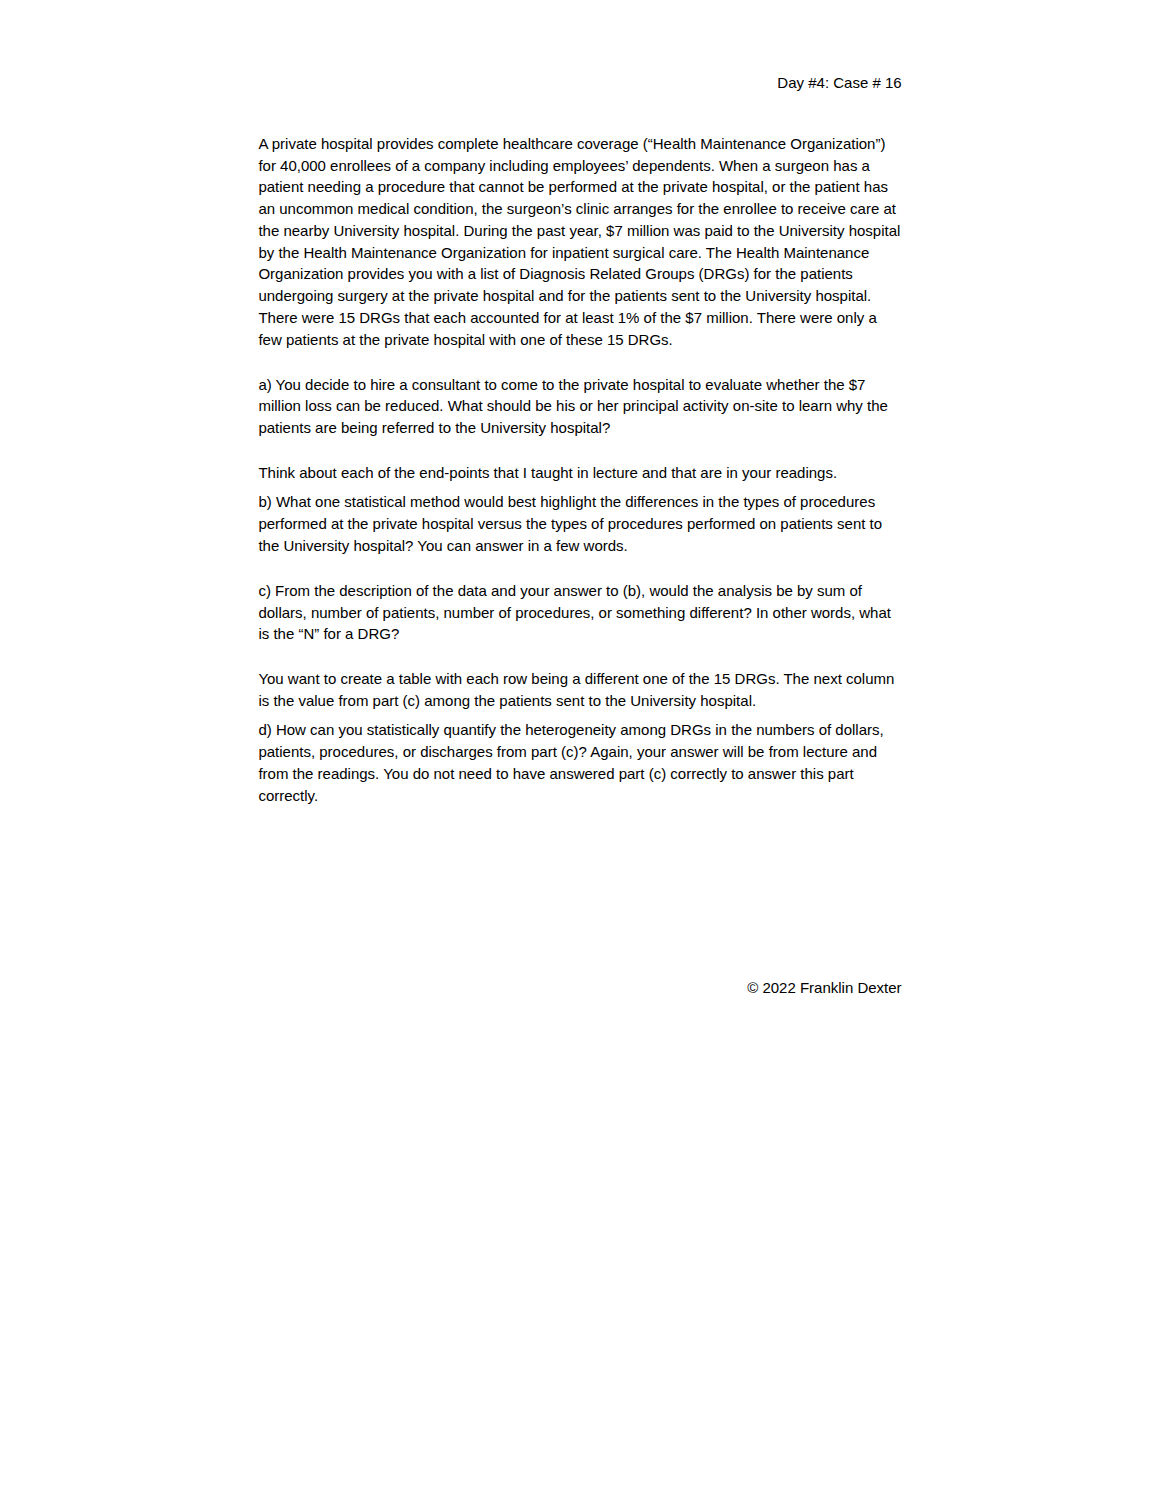Day #4: Case # 16
A private hospital provides complete healthcare coverage (“Health Maintenance Organization”) for 40,000 enrollees of a company including employees’ dependents. When a surgeon has a patient needing a procedure that cannot be performed at the private hospital, or the patient has an uncommon medical condition, the surgeon’s clinic arranges for the enrollee to receive care at the nearby University hospital. During the past year, $7 million was paid to the University hospital by the Health Maintenance Organization for inpatient surgical care. The Health Maintenance Organization provides you with a list of Diagnosis Related Groups (DRGs) for the patients undergoing surgery at the private hospital and for the patients sent to the University hospital. There were 15 DRGs that each accounted for at least 1% of the $7 million. There were only a few patients at the private hospital with one of these 15 DRGs.
a) You decide to hire a consultant to come to the private hospital to evaluate whether the $7 million loss can be reduced. What should be his or her principal activity on-site to learn why the patients are being referred to the University hospital?
Think about each of the end-points that I taught in lecture and that are in your readings.
b) What one statistical method would best highlight the differences in the types of procedures performed at the private hospital versus the types of procedures performed on patients sent to the University hospital? You can answer in a few words.
c) From the description of the data and your answer to (b), would the analysis be by sum of dollars, number of patients, number of procedures, or something different? In other words, what is the “N” for a DRG?
You want to create a table with each row being a different one of the 15 DRGs. The next column is the value from part (c) among the patients sent to the University hospital.
d) How can you statistically quantify the heterogeneity among DRGs in the numbers of dollars, patients, procedures, or discharges from part (c)? Again, your answer will be from lecture and from the readings. You do not need to have answered part (c) correctly to answer this part correctly.
© 2022 Franklin Dexter